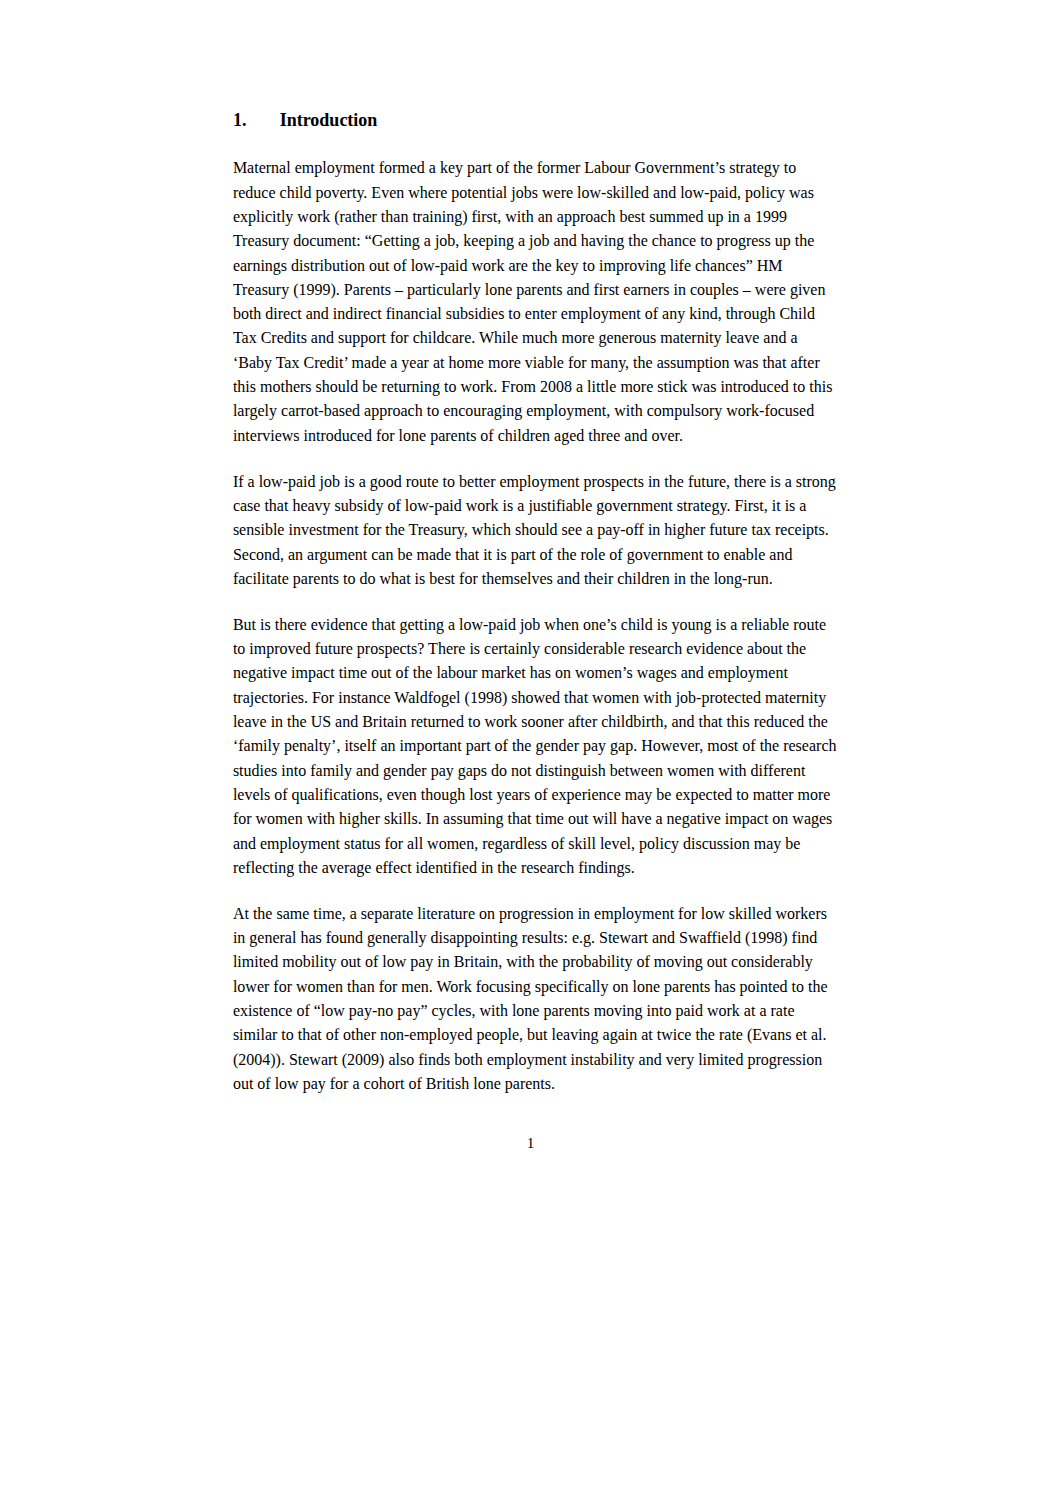1. Introduction
Maternal employment formed a key part of the former Labour Government’s strategy to reduce child poverty. Even where potential jobs were low-skilled and low-paid, policy was explicitly work (rather than training) first, with an approach best summed up in a 1999 Treasury document: “Getting a job, keeping a job and having the chance to progress up the earnings distribution out of low-paid work are the key to improving life chances” HM Treasury (1999). Parents – particularly lone parents and first earners in couples – were given both direct and indirect financial subsidies to enter employment of any kind, through Child Tax Credits and support for childcare. While much more generous maternity leave and a ‘Baby Tax Credit’ made a year at home more viable for many, the assumption was that after this mothers should be returning to work. From 2008 a little more stick was introduced to this largely carrot-based approach to encouraging employment, with compulsory work-focused interviews introduced for lone parents of children aged three and over.
If a low-paid job is a good route to better employment prospects in the future, there is a strong case that heavy subsidy of low-paid work is a justifiable government strategy. First, it is a sensible investment for the Treasury, which should see a pay-off in higher future tax receipts. Second, an argument can be made that it is part of the role of government to enable and facilitate parents to do what is best for themselves and their children in the long-run.
But is there evidence that getting a low-paid job when one’s child is young is a reliable route to improved future prospects? There is certainly considerable research evidence about the negative impact time out of the labour market has on women’s wages and employment trajectories. For instance Waldfogel (1998) showed that women with job-protected maternity leave in the US and Britain returned to work sooner after childbirth, and that this reduced the ‘family penalty’, itself an important part of the gender pay gap. However, most of the research studies into family and gender pay gaps do not distinguish between women with different levels of qualifications, even though lost years of experience may be expected to matter more for women with higher skills. In assuming that time out will have a negative impact on wages and employment status for all women, regardless of skill level, policy discussion may be reflecting the average effect identified in the research findings.
At the same time, a separate literature on progression in employment for low skilled workers in general has found generally disappointing results: e.g. Stewart and Swaffield (1998) find limited mobility out of low pay in Britain, with the probability of moving out considerably lower for women than for men. Work focusing specifically on lone parents has pointed to the existence of “low pay-no pay” cycles, with lone parents moving into paid work at a rate similar to that of other non-employed people, but leaving again at twice the rate (Evans et al. (2004)). Stewart (2009) also finds both employment instability and very limited progression out of low pay for a cohort of British lone parents.
1